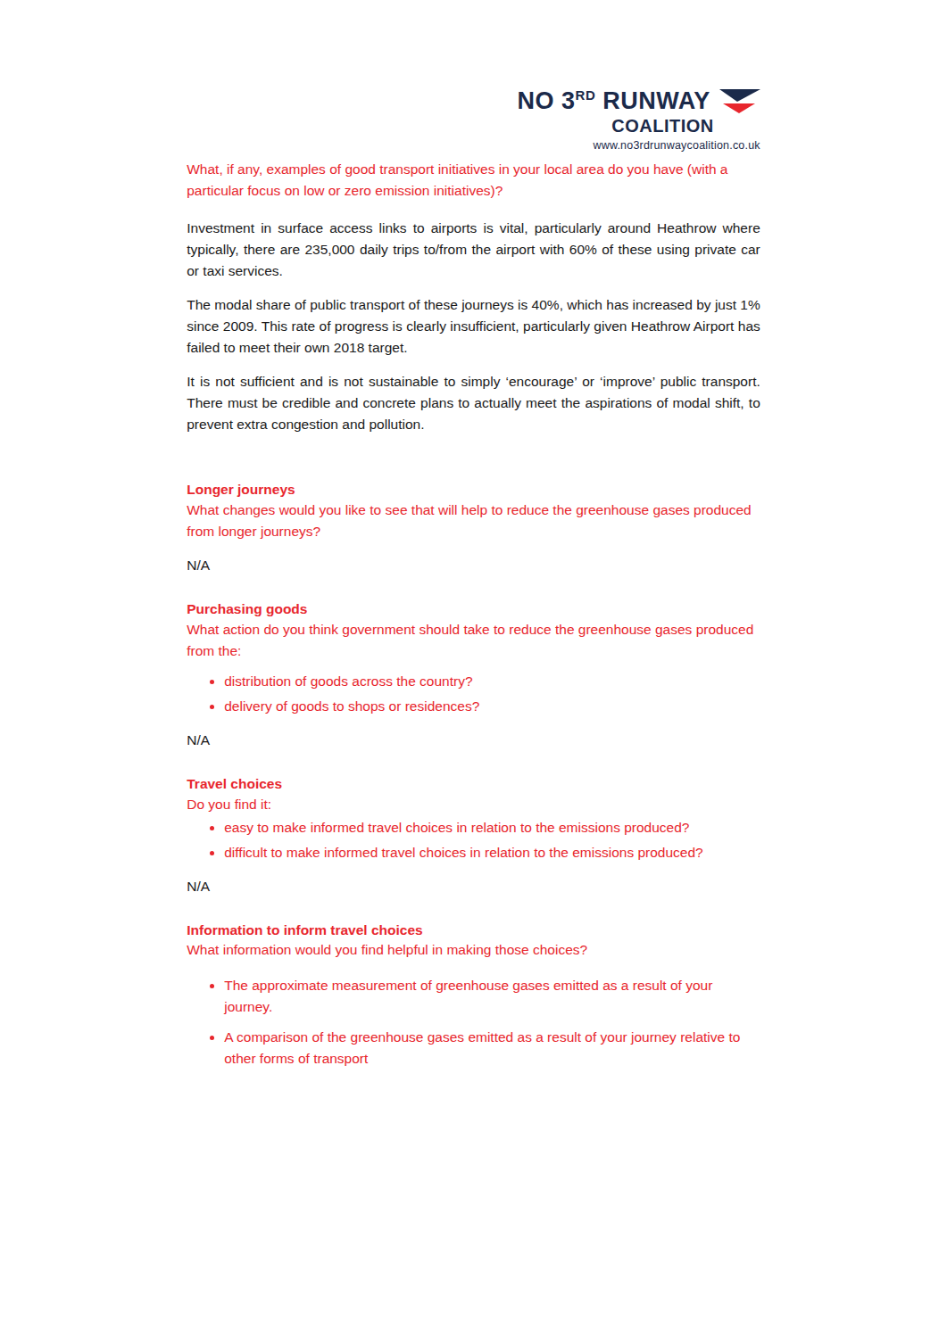No 3rd Runway
Coalition
www.no3rdrunwaycoalition.co.uk
What, if any, examples of good transport initiatives in your local area do you have (with a particular focus on low or zero emission initiatives)?
Investment in surface access links to airports is vital, particularly around Heathrow where typically, there are 235,000 daily trips to/from the airport with 60% of these using private car or taxi services.
The modal share of public transport of these journeys is 40%, which has increased by just 1% since 2009. This rate of progress is clearly insufficient, particularly given Heathrow Airport has failed to meet their own 2018 target.
It is not sufficient and is not sustainable to simply ‘encourage’ or ‘improve’ public transport. There must be credible and concrete plans to actually meet the aspirations of modal shift, to prevent extra congestion and pollution.
Longer journeys
What changes would you like to see that will help to reduce the greenhouse gases produced from longer journeys?
N/A
Purchasing goods
What action do you think government should take to reduce the greenhouse gases produced from the:
distribution of goods across the country?
delivery of goods to shops or residences?
N/A
Travel choices
Do you find it:
easy to make informed travel choices in relation to the emissions produced?
difficult to make informed travel choices in relation to the emissions produced?
N/A
Information to inform travel choices
What information would you find helpful in making those choices?
The approximate measurement of greenhouse gases emitted as a result of your journey.
A comparison of the greenhouse gases emitted as a result of your journey relative to other forms of transport